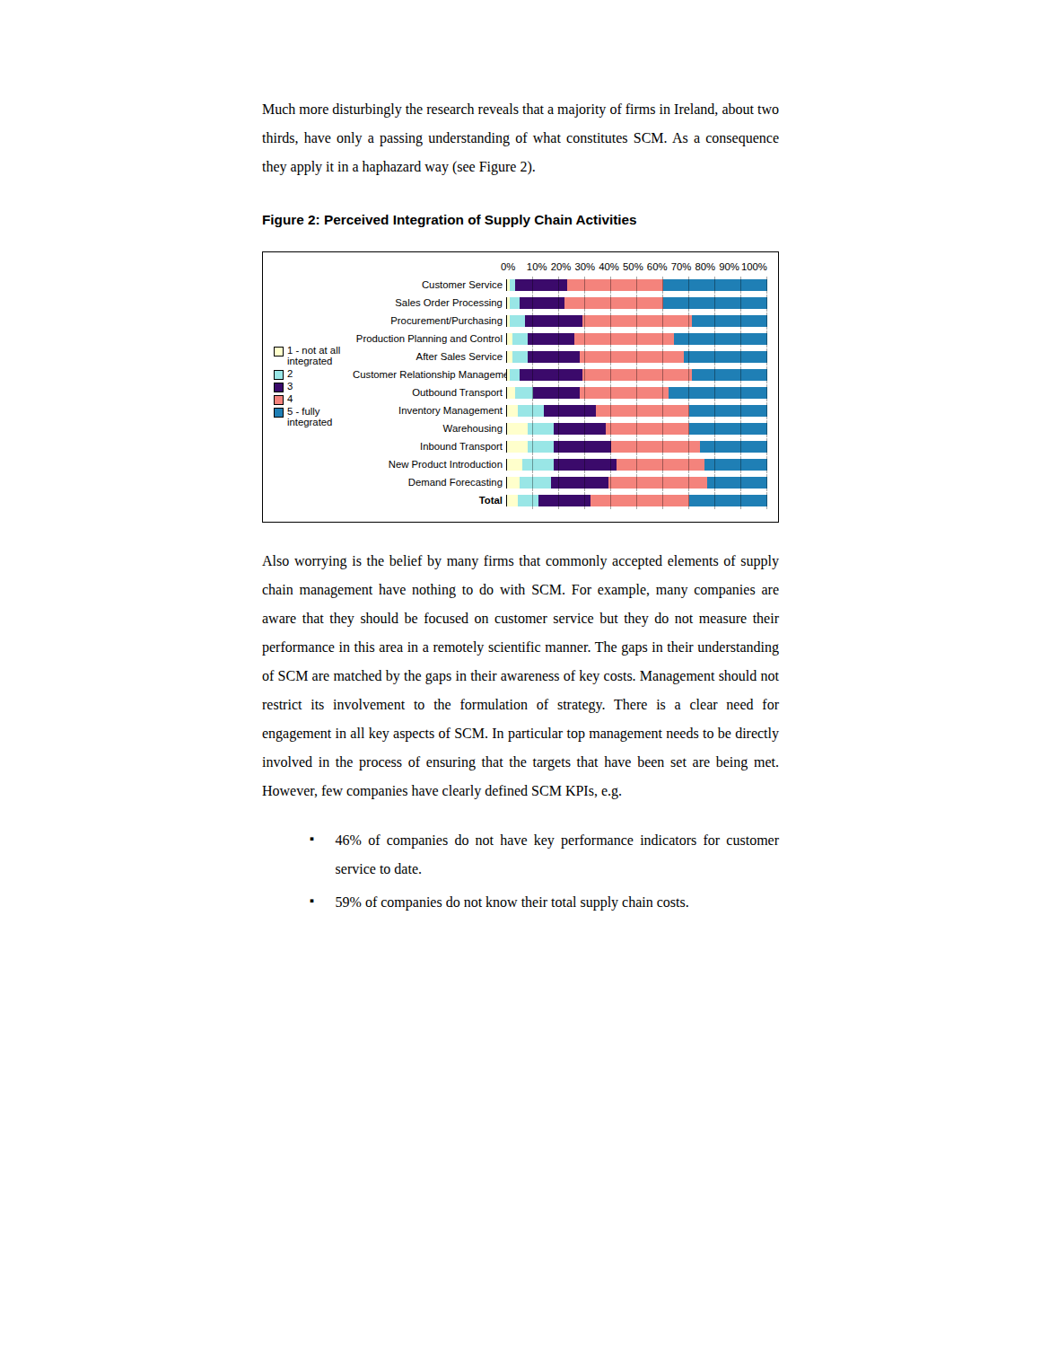Much more disturbingly the research reveals that a majority of firms in Ireland, about two thirds, have only a passing understanding of what constitutes SCM. As a consequence they apply it in a haphazard way (see Figure 2).
Figure 2: Perceived Integration of Supply Chain Activities
0% 10% 20% 30% 40% 50% 60% 70% 80% 90% 100%
1 - not at all integrated
2
3
4
5 - fully integrated
Customer Service
Sales Order Processing
Procurement/Purchasing
Production Planning and Control
After Sales Service
Customer Relationship Management
Outbound Transport
Inventory Management
Warehousing
Inbound Transport
New Product Introduction
Demand Forecasting
Total
Also worrying is the belief by many firms that commonly accepted elements of supply chain management have nothing to do with SCM. For example, many companies are aware that they should be focused on customer service but they do not measure their performance in this area in a remotely scientific manner. The gaps in their understanding of SCM are matched by the gaps in their awareness of key costs. Management should not restrict its involvement to the formulation of strategy. There is a clear need for engagement in all key aspects of SCM. In particular top management needs to be directly involved in the process of ensuring that the targets that have been set are being met. However, few companies have clearly defined SCM KPIs, e.g.
46% of companies do not have key performance indicators for customer service to date.
59% of companies do not know their total supply chain costs.